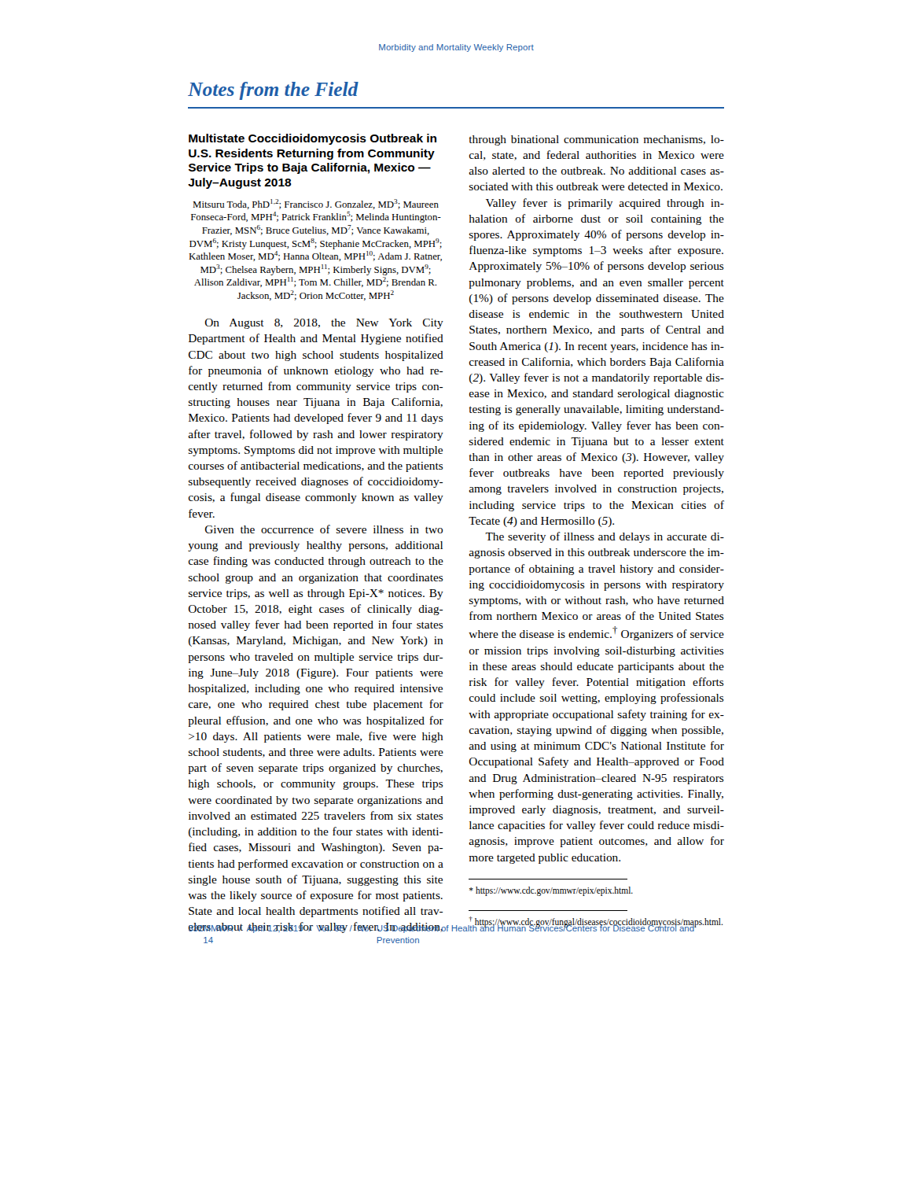Morbidity and Mortality Weekly Report
Notes from the Field
Multistate Coccidioidomycosis Outbreak in U.S. Residents Returning from Community Service Trips to Baja California, Mexico — July–August 2018
Mitsuru Toda, PhD1,2; Francisco J. Gonzalez, MD3; Maureen Fonseca-Ford, MPH4; Patrick Franklin5; Melinda Huntington-Frazier, MSN6; Bruce Gutelius, MD7; Vance Kawakami, DVM6; Kristy Lunquest, ScM8; Stephanie McCracken, MPH9; Kathleen Moser, MD4; Hanna Oltean, MPH10; Adam J. Ratner, MD3; Chelsea Raybern, MPH11; Kimberly Signs, DVM9; Allison Zaldivar, MPH11; Tom M. Chiller, MD2; Brendan R. Jackson, MD2; Orion McCotter, MPH2
On August 8, 2018, the New York City Department of Health and Mental Hygiene notified CDC about two high school students hospitalized for pneumonia of unknown etiology who had recently returned from community service trips constructing houses near Tijuana in Baja California, Mexico. Patients had developed fever 9 and 11 days after travel, followed by rash and lower respiratory symptoms. Symptoms did not improve with multiple courses of antibacterial medications, and the patients subsequently received diagnoses of coccidioidomycosis, a fungal disease commonly known as valley fever.
Given the occurrence of severe illness in two young and previously healthy persons, additional case finding was conducted through outreach to the school group and an organization that coordinates service trips, as well as through Epi-X* notices. By October 15, 2018, eight cases of clinically diagnosed valley fever had been reported in four states (Kansas, Maryland, Michigan, and New York) in persons who traveled on multiple service trips during June–July 2018 (Figure). Four patients were hospitalized, including one who required intensive care, one who required chest tube placement for pleural effusion, and one who was hospitalized for >10 days. All patients were male, five were high school students, and three were adults. Patients were part of seven separate trips organized by churches, high schools, or community groups. These trips were coordinated by two separate organizations and involved an estimated 225 travelers from six states (including, in addition to the four states with identified cases, Missouri and Washington). Seven patients had performed excavation or construction on a single house south of Tijuana, suggesting this site was the likely source of exposure for most patients. State and local health departments notified all travelers about their risk for valley fever. In addition, through binational communication mechanisms, local, state, and federal authorities in Mexico were also alerted to the outbreak. No additional cases associated with this outbreak were detected in Mexico.
Valley fever is primarily acquired through inhalation of airborne dust or soil containing the spores. Approximately 40% of persons develop influenza-like symptoms 1–3 weeks after exposure. Approximately 5%–10% of persons develop serious pulmonary problems, and an even smaller percent (1%) of persons develop disseminated disease. The disease is endemic in the southwestern United States, northern Mexico, and parts of Central and South America (1). In recent years, incidence has increased in California, which borders Baja California (2). Valley fever is not a mandatorily reportable disease in Mexico, and standard serological diagnostic testing is generally unavailable, limiting understanding of its epidemiology. Valley fever has been considered endemic in Tijuana but to a lesser extent than in other areas of Mexico (3). However, valley fever outbreaks have been reported previously among travelers involved in construction projects, including service trips to the Mexican cities of Tecate (4) and Hermosillo (5).
The severity of illness and delays in accurate diagnosis observed in this outbreak underscore the importance of obtaining a travel history and considering coccidioidomycosis in persons with respiratory symptoms, with or without rash, who have returned from northern Mexico or areas of the United States where the disease is endemic.† Organizers of service or mission trips involving soil-disturbing activities in these areas should educate participants about the risk for valley fever. Potential mitigation efforts could include soil wetting, employing professionals with appropriate occupational safety training for excavation, staying upwind of digging when possible, and using at minimum CDC's National Institute for Occupational Safety and Health–approved or Food and Drug Administration–cleared N-95 respirators when performing dust-generating activities. Finally, improved early diagnosis, treatment, and surveillance capacities for valley fever could reduce misdiagnosis, improve patient outcomes, and allow for more targeted public education.
* https://www.cdc.gov/mmwr/epix/epix.html.
† https://www.cdc.gov/fungal/diseases/coccidioidomycosis/maps.html.
332
MMWR / April 12, 2019 / Vol. 68 / No. 14
US Department of Health and Human Services/Centers for Disease Control and Prevention